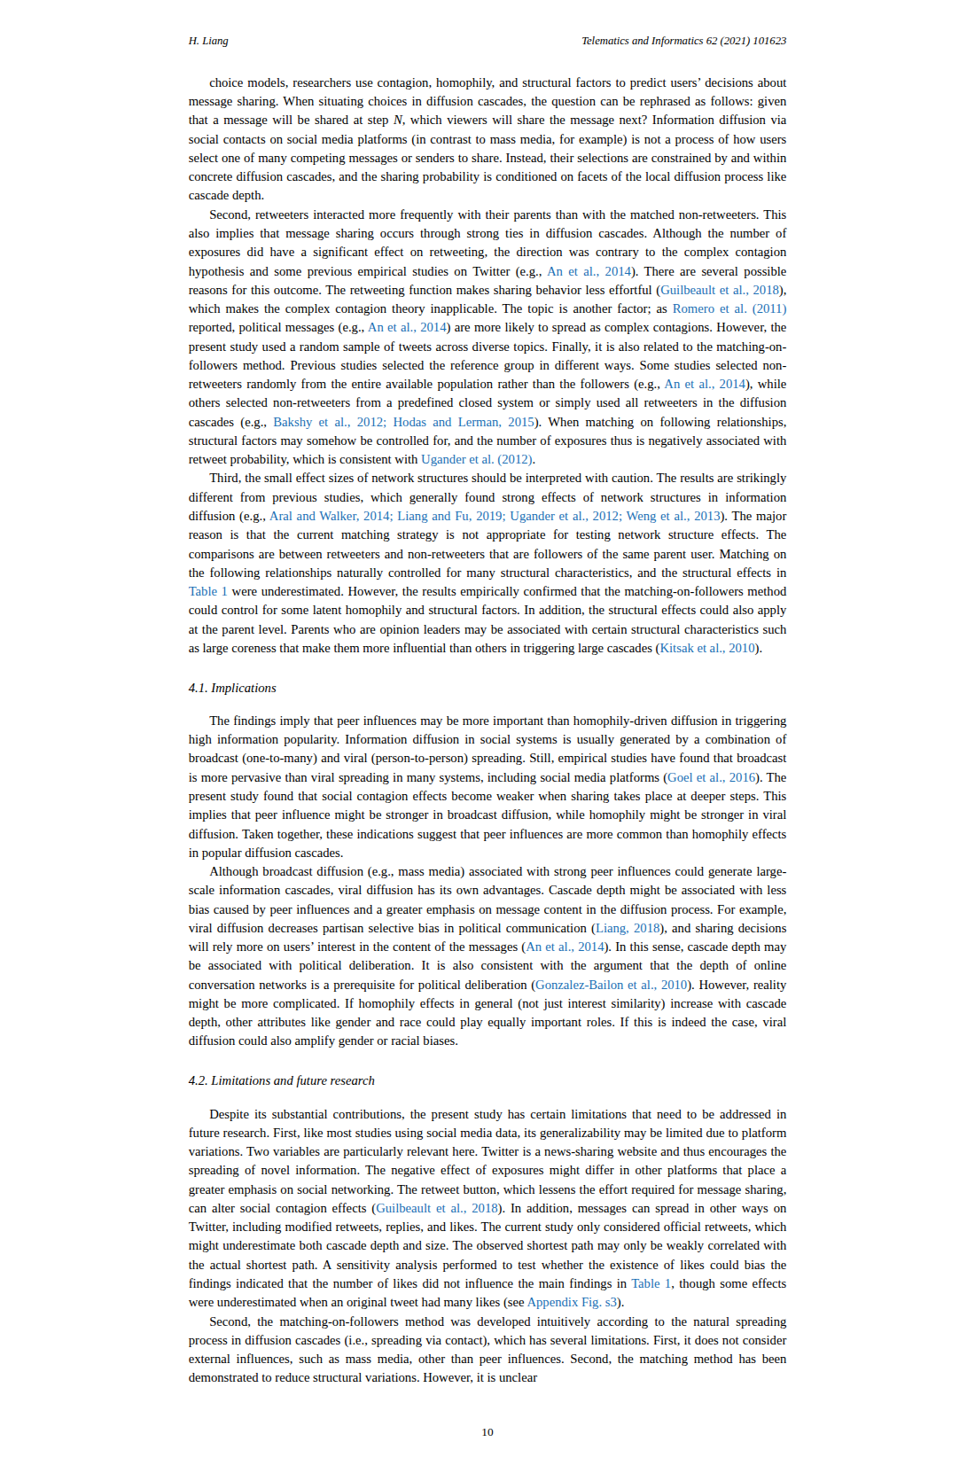H. Liang Telematics and Informatics 62 (2021) 101623
choice models, researchers use contagion, homophily, and structural factors to predict users’ decisions about message sharing. When situating choices in diffusion cascades, the question can be rephrased as follows: given that a message will be shared at step N, which viewers will share the message next? Information diffusion via social contacts on social media platforms (in contrast to mass media, for example) is not a process of how users select one of many competing messages or senders to share. Instead, their selections are constrained by and within concrete diffusion cascades, and the sharing probability is conditioned on facets of the local diffusion process like cascade depth.
Second, retweeters interacted more frequently with their parents than with the matched non-retweeters. This also implies that message sharing occurs through strong ties in diffusion cascades. Although the number of exposures did have a significant effect on retweeting, the direction was contrary to the complex contagion hypothesis and some previous empirical studies on Twitter (e.g., An et al., 2014). There are several possible reasons for this outcome. The retweeting function makes sharing behavior less effortful (Guilbeault et al., 2018), which makes the complex contagion theory inapplicable. The topic is another factor; as Romero et al. (2011) reported, political messages (e.g., An et al., 2014) are more likely to spread as complex contagions. However, the present study used a random sample of tweets across diverse topics. Finally, it is also related to the matching-on-followers method. Previous studies selected the reference group in different ways. Some studies selected non-retweeters randomly from the entire available population rather than the followers (e.g., An et al., 2014), while others selected non-retweeters from a predefined closed system or simply used all retweeters in the diffusion cascades (e.g., Bakshy et al., 2012; Hodas and Lerman, 2015). When matching on following relationships, structural factors may somehow be controlled for, and the number of exposures thus is negatively associated with retweet probability, which is consistent with Ugander et al. (2012).
Third, the small effect sizes of network structures should be interpreted with caution. The results are strikingly different from previous studies, which generally found strong effects of network structures in information diffusion (e.g., Aral and Walker, 2014; Liang and Fu, 2019; Ugander et al., 2012; Weng et al., 2013). The major reason is that the current matching strategy is not appropriate for testing network structure effects. The comparisons are between retweeters and non-retweeters that are followers of the same parent user. Matching on the following relationships naturally controlled for many structural characteristics, and the structural effects in Table 1 were underestimated. However, the results empirically confirmed that the matching-on-followers method could control for some latent homophily and structural factors. In addition, the structural effects could also apply at the parent level. Parents who are opinion leaders may be associated with certain structural characteristics such as large coreness that make them more influential than others in triggering large cascades (Kitsak et al., 2010).
4.1. Implications
The findings imply that peer influences may be more important than homophily-driven diffusion in triggering high information popularity. Information diffusion in social systems is usually generated by a combination of broadcast (one-to-many) and viral (person-to-person) spreading. Still, empirical studies have found that broadcast is more pervasive than viral spreading in many systems, including social media platforms (Goel et al., 2016). The present study found that social contagion effects become weaker when sharing takes place at deeper steps. This implies that peer influence might be stronger in broadcast diffusion, while homophily might be stronger in viral diffusion. Taken together, these indications suggest that peer influences are more common than homophily effects in popular diffusion cascades.
Although broadcast diffusion (e.g., mass media) associated with strong peer influences could generate large-scale information cascades, viral diffusion has its own advantages. Cascade depth might be associated with less bias caused by peer influences and a greater emphasis on message content in the diffusion process. For example, viral diffusion decreases partisan selective bias in political communication (Liang, 2018), and sharing decisions will rely more on users’ interest in the content of the messages (An et al., 2014). In this sense, cascade depth may be associated with political deliberation. It is also consistent with the argument that the depth of online conversation networks is a prerequisite for political deliberation (Gonzalez-Bailon et al., 2010). However, reality might be more complicated. If homophily effects in general (not just interest similarity) increase with cascade depth, other attributes like gender and race could play equally important roles. If this is indeed the case, viral diffusion could also amplify gender or racial biases.
4.2. Limitations and future research
Despite its substantial contributions, the present study has certain limitations that need to be addressed in future research. First, like most studies using social media data, its generalizability may be limited due to platform variations. Two variables are particularly relevant here. Twitter is a news-sharing website and thus encourages the spreading of novel information. The negative effect of exposures might differ in other platforms that place a greater emphasis on social networking. The retweet button, which lessens the effort required for message sharing, can alter social contagion effects (Guilbeault et al., 2018). In addition, messages can spread in other ways on Twitter, including modified retweets, replies, and likes. The current study only considered official retweets, which might underestimate both cascade depth and size. The observed shortest path may only be weakly correlated with the actual shortest path. A sensitivity analysis performed to test whether the existence of likes could bias the findings indicated that the number of likes did not influence the main findings in Table 1, though some effects were underestimated when an original tweet had many likes (see Appendix Fig. s3).
Second, the matching-on-followers method was developed intuitively according to the natural spreading process in diffusion cascades (i.e., spreading via contact), which has several limitations. First, it does not consider external influences, such as mass media, other than peer influences. Second, the matching method has been demonstrated to reduce structural variations. However, it is unclear
10